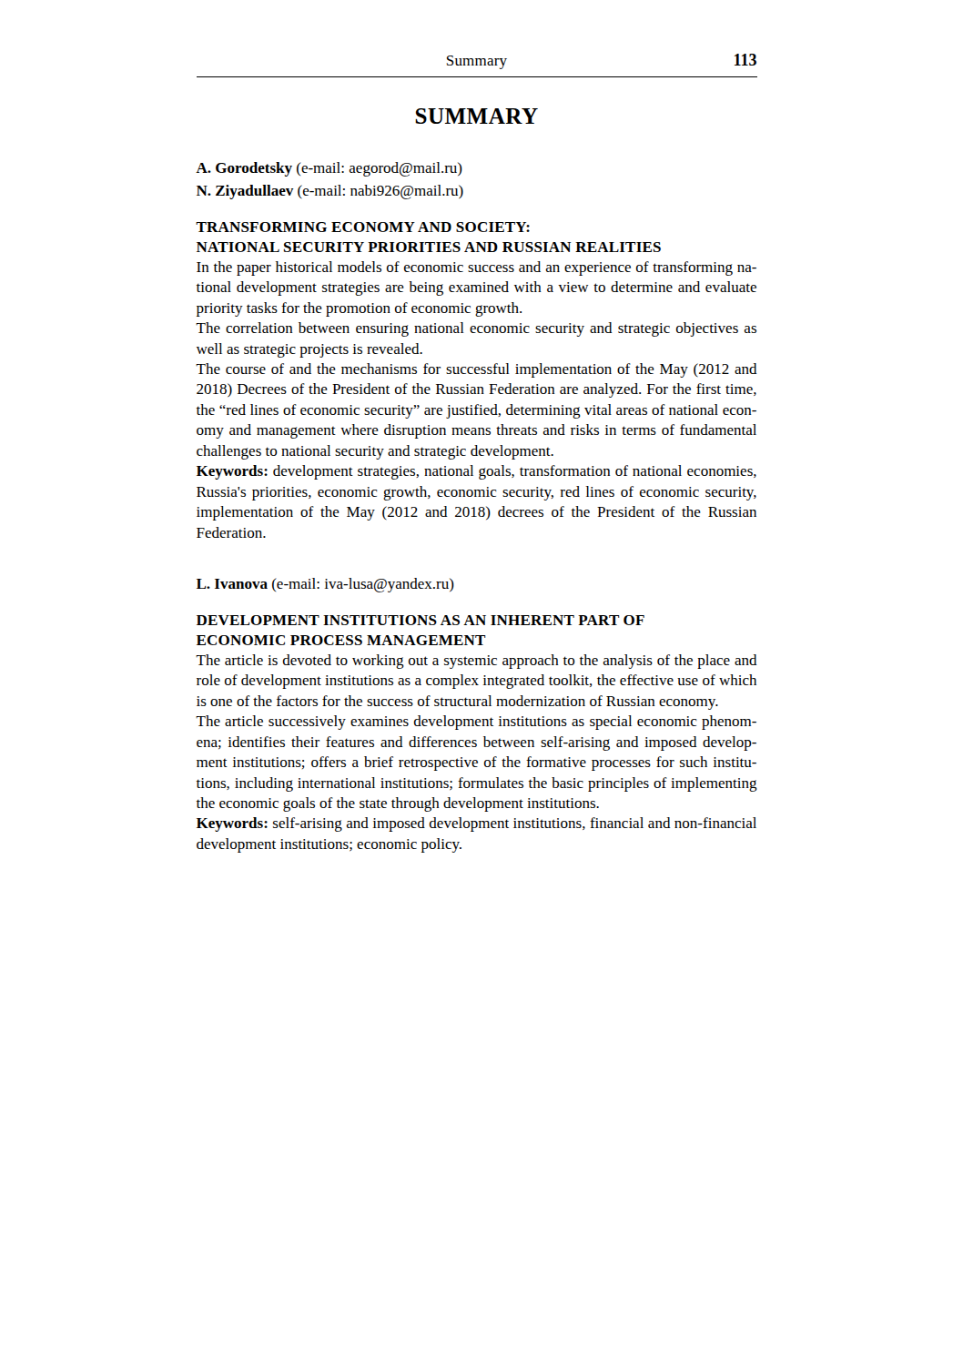Summary 113
SUMMARY
A. Gorodetsky (e-mail: aegorod@mail.ru)
N. Ziyadullaev (e-mail: nabi926@mail.ru)
TRANSFORMING ECONOMY AND SOCIETY:
NATIONAL SECURITY PRIORITIES AND RUSSIAN REALITIES
In the paper historical models of economic success and an experience of transforming national development strategies are being examined with a view to determine and evaluate priority tasks for the promotion of economic growth.
The correlation between ensuring national economic security and strategic objectives as well as strategic projects is revealed.
The course of and the mechanisms for successful implementation of the May (2012 and 2018) Decrees of the President of the Russian Federation are analyzed. For the first time, the “red lines of economic security” are justified, determining vital areas of national economy and management where disruption means threats and risks in terms of fundamental challenges to national security and strategic development.
Keywords: development strategies, national goals, transformation of national economies, Russia's priorities, economic growth, economic security, red lines of economic security, implementation of the May (2012 and 2018) decrees of the President of the Russian Federation.
L. Ivanova (e-mail: iva-lusa@yandex.ru)
DEVELOPMENT INSTITUTIONS AS AN INHERENT PART OF
ECONOMIC PROCESS MANAGEMENT
The article is devoted to working out a systemic approach to the analysis of the place and role of development institutions as a complex integrated toolkit, the effective use of which is one of the factors for the success of structural modernization of Russian economy.
The article successively examines development institutions as special econom­ic phenomena; identifies their features and differences between self-arising and imposed development institutions; offers a brief retrospective of the form­ative processes for such institutions, including international institutions; for­mulates the basic principles of implementing the economic goals of the state through development institutions.
Keywords: self-arising and imposed development institutions, financial and non-financial development institutions; economic policy.